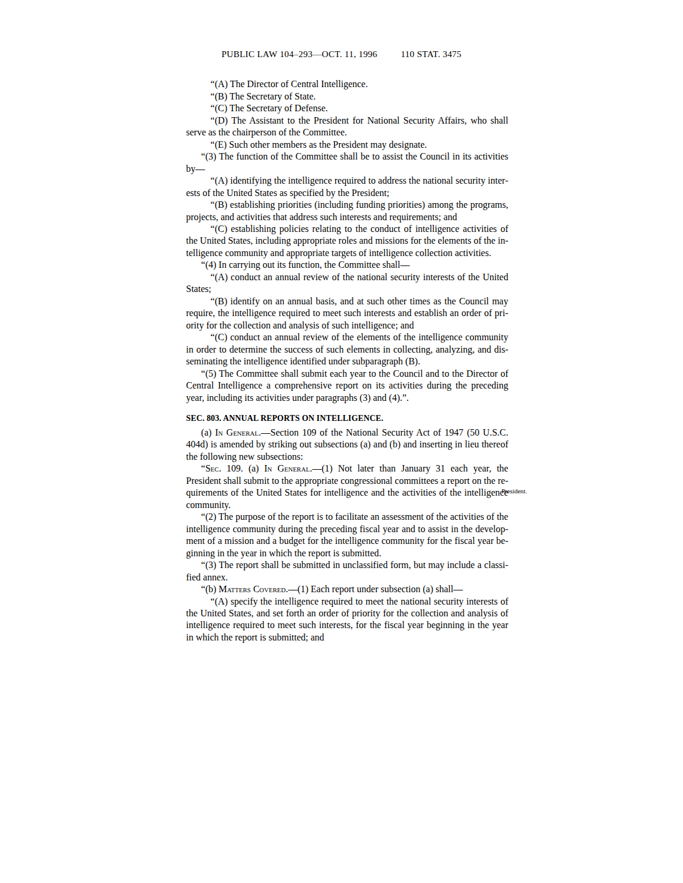PUBLIC LAW 104–293—OCT. 11, 1996 110 STAT. 3475
“(A) The Director of Central Intelligence.
“(B) The Secretary of State.
“(C) The Secretary of Defense.
“(D) The Assistant to the President for National Security Affairs, who shall serve as the chairperson of the Committee.
“(E) Such other members as the President may designate.
“(3) The function of the Committee shall be to assist the Council in its activities by—
“(A) identifying the intelligence required to address the national security interests of the United States as specified by the President;
“(B) establishing priorities (including funding priorities) among the programs, projects, and activities that address such interests and requirements; and
“(C) establishing policies relating to the conduct of intelligence activities of the United States, including appropriate roles and missions for the elements of the intelligence community and appropriate targets of intelligence collection activities.
“(4) In carrying out its function, the Committee shall—
“(A) conduct an annual review of the national security interests of the United States;
“(B) identify on an annual basis, and at such other times as the Council may require, the intelligence required to meet such interests and establish an order of priority for the collection and analysis of such intelligence; and
“(C) conduct an annual review of the elements of the intelligence community in order to determine the success of such elements in collecting, analyzing, and disseminating the intelligence identified under subparagraph (B).
“(5) The Committee shall submit each year to the Council and to the Director of Central Intelligence a comprehensive report on its activities during the preceding year, including its activities under paragraphs (3) and (4).”.
SEC. 803. ANNUAL REPORTS ON INTELLIGENCE.
(a) In General.—Section 109 of the National Security Act of 1947 (50 U.S.C. 404d) is amended by striking out subsections (a) and (b) and inserting in lieu thereof the following new subsections:
“Sec. 109. (a) In General.—(1) Not later than January 31 each year, the President shall submit to the appropriate congressional committees a report on the requirements of the United States for intelligence and the activities of the intelligence community.
“(2) The purpose of the report is to facilitate an assessment of the activities of the intelligence community during the preceding fiscal year and to assist in the development of a mission and a budget for the intelligence community for the fiscal year beginning in the year in which the report is submitted.
“(3) The report shall be submitted in unclassified form, but may include a classified annex.
“(b) Matters Covered.—(1) Each report under subsection (a) shall—
“(A) specify the intelligence required to meet the national security interests of the United States, and set forth an order of priority for the collection and analysis of intelligence required to meet such interests, for the fiscal year beginning in the year in which the report is submitted; and
President.